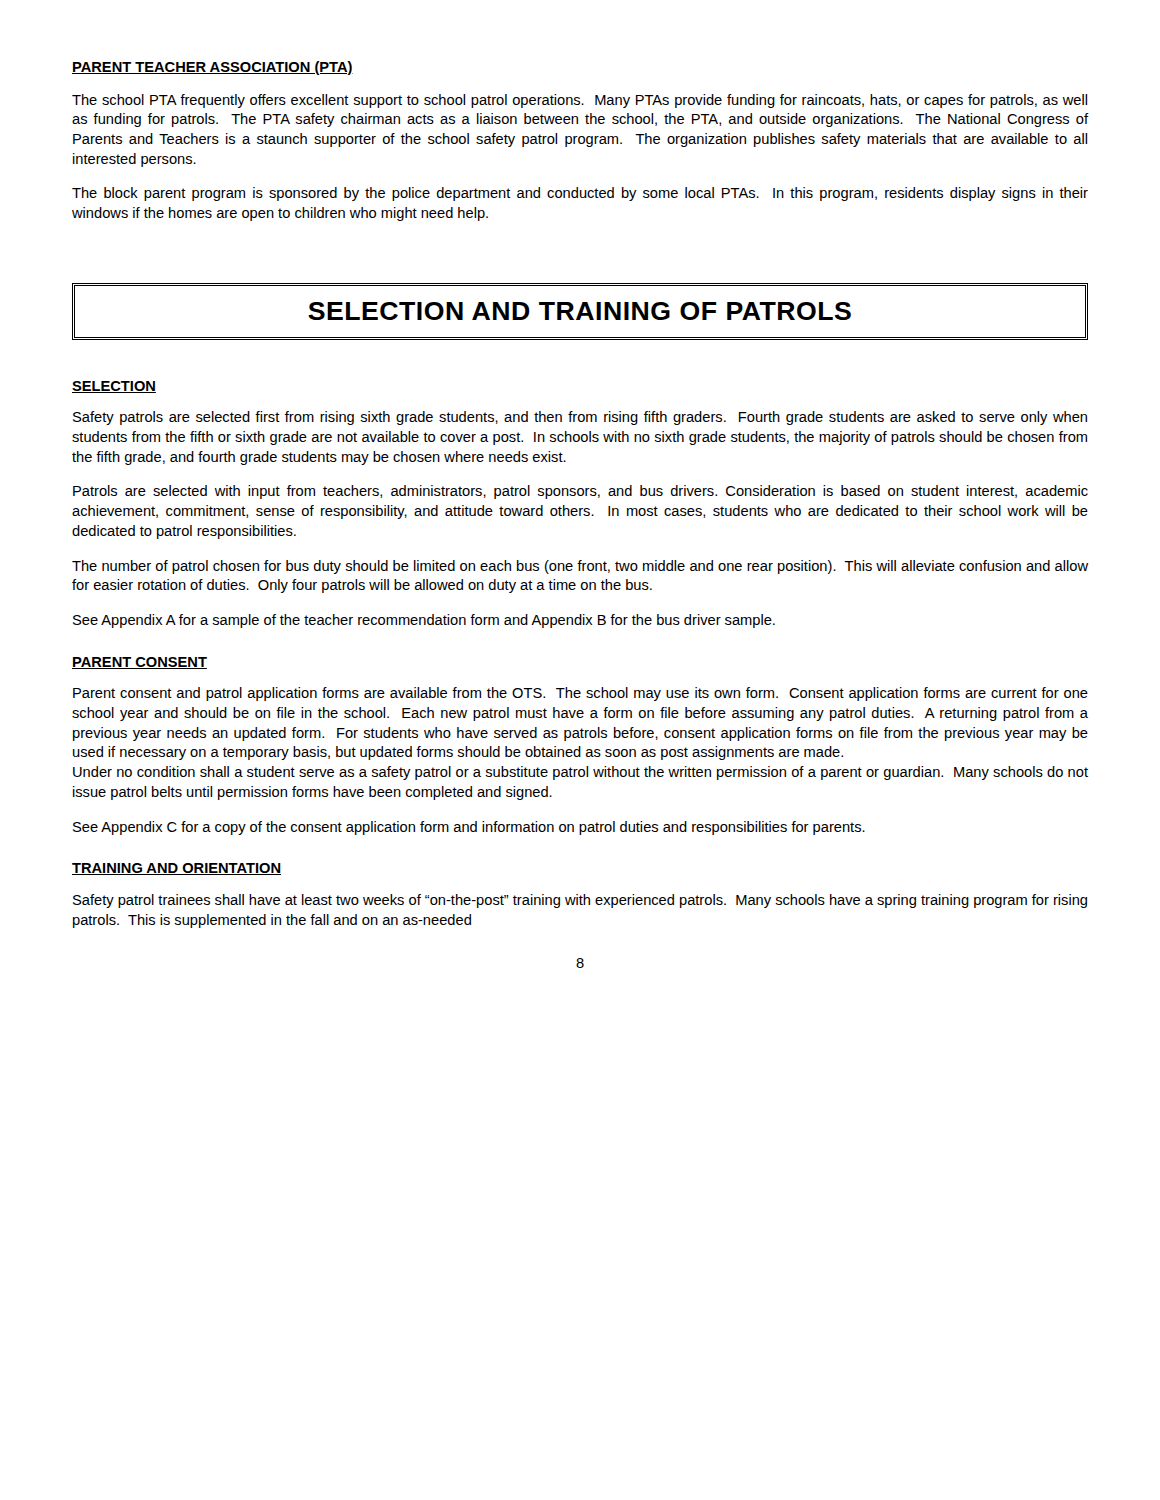PARENT TEACHER ASSOCIATION (PTA)
The school PTA frequently offers excellent support to school patrol operations. Many PTAs provide funding for raincoats, hats, or capes for patrols, as well as funding for patrols. The PTA safety chairman acts as a liaison between the school, the PTA, and outside organizations. The National Congress of Parents and Teachers is a staunch supporter of the school safety patrol program. The organization publishes safety materials that are available to all interested persons.
The block parent program is sponsored by the police department and conducted by some local PTAs. In this program, residents display signs in their windows if the homes are open to children who might need help.
SELECTION AND TRAINING OF PATROLS
SELECTION
Safety patrols are selected first from rising sixth grade students, and then from rising fifth graders. Fourth grade students are asked to serve only when students from the fifth or sixth grade are not available to cover a post. In schools with no sixth grade students, the majority of patrols should be chosen from the fifth grade, and fourth grade students may be chosen where needs exist.
Patrols are selected with input from teachers, administrators, patrol sponsors, and bus drivers. Consideration is based on student interest, academic achievement, commitment, sense of responsibility, and attitude toward others. In most cases, students who are dedicated to their school work will be dedicated to patrol responsibilities.
The number of patrol chosen for bus duty should be limited on each bus (one front, two middle and one rear position). This will alleviate confusion and allow for easier rotation of duties. Only four patrols will be allowed on duty at a time on the bus.
See Appendix A for a sample of the teacher recommendation form and Appendix B for the bus driver sample.
PARENT CONSENT
Parent consent and patrol application forms are available from the OTS. The school may use its own form. Consent application forms are current for one school year and should be on file in the school. Each new patrol must have a form on file before assuming any patrol duties. A returning patrol from a previous year needs an updated form. For students who have served as patrols before, consent application forms on file from the previous year may be used if necessary on a temporary basis, but updated forms should be obtained as soon as post assignments are made.
Under no condition shall a student serve as a safety patrol or a substitute patrol without the written permission of a parent or guardian. Many schools do not issue patrol belts until permission forms have been completed and signed.
See Appendix C for a copy of the consent application form and information on patrol duties and responsibilities for parents.
TRAINING AND ORIENTATION
Safety patrol trainees shall have at least two weeks of “on-the-post” training with experienced patrols. Many schools have a spring training program for rising patrols. This is supplemented in the fall and on an as-needed
8